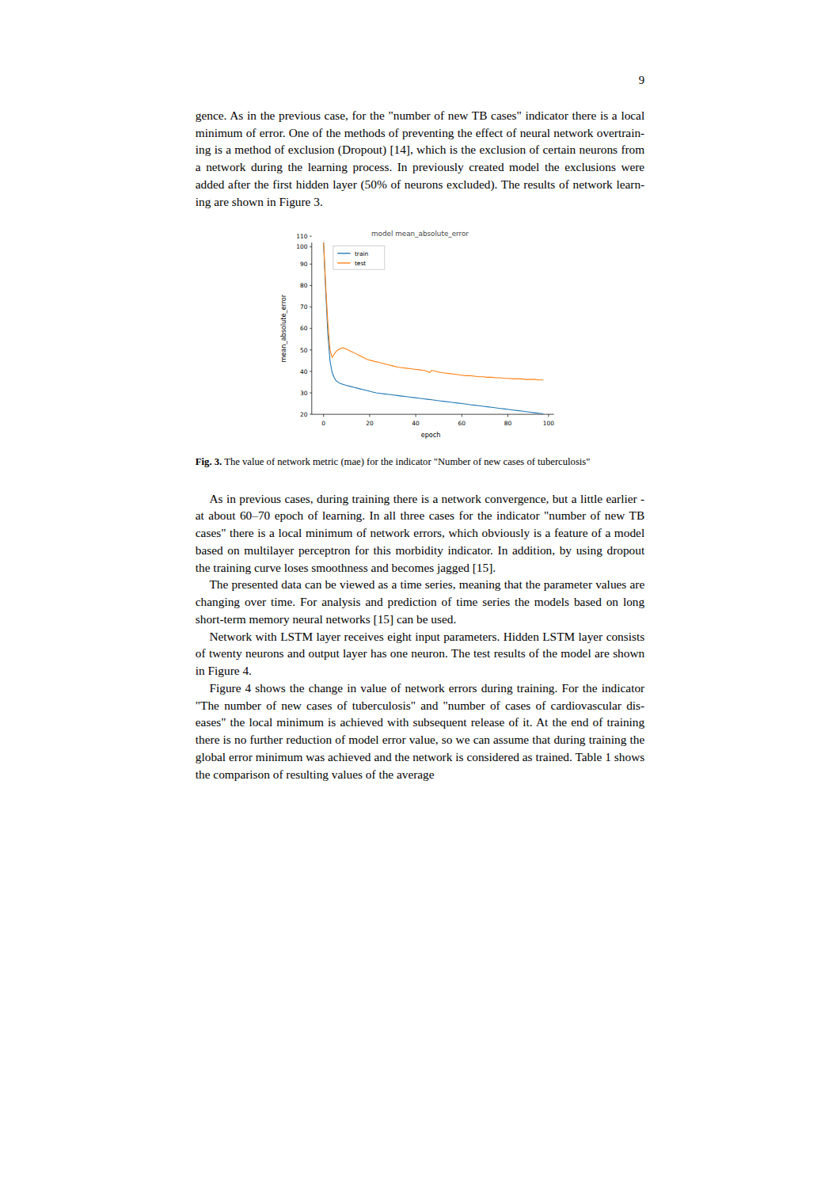9
gence. As in the previous case, for the "number of new TB cases" indicator there is a local minimum of error. One of the methods of preventing the effect of neural network overtraining is a method of exclusion (Dropout) [14], which is the exclusion of certain neurons from a network during the learning process. In previously created model the exclusions were added after the first hidden layer (50% of neurons excluded). The results of network learning are shown in Figure 3.
Fig. 3. The value of network metric (mae) for the indicator "Number of new cases of tuberculosis"
As in previous cases, during training there is a network convergence, but a little earlier - at about 60–70 epoch of learning. In all three cases for the indicator "number of new TB cases" there is a local minimum of network errors, which obviously is a feature of a model based on multilayer perceptron for this morbidity indicator. In addition, by using dropout the training curve loses smoothness and becomes jagged [15].
The presented data can be viewed as a time series, meaning that the parameter values are changing over time. For analysis and prediction of time series the models based on long short-term memory neural networks [15] can be used.
Network with LSTM layer receives eight input parameters. Hidden LSTM layer consists of twenty neurons and output layer has one neuron. The test results of the model are shown in Figure 4.
Figure 4 shows the change in value of network errors during training. For the indicator "The number of new cases of tuberculosis" and "number of cases of cardiovascular diseases" the local minimum is achieved with subsequent release of it. At the end of training there is no further reduction of model error value, so we can assume that during training the global error minimum was achieved and the network is considered as trained. Table 1 shows the comparison of resulting values of the average